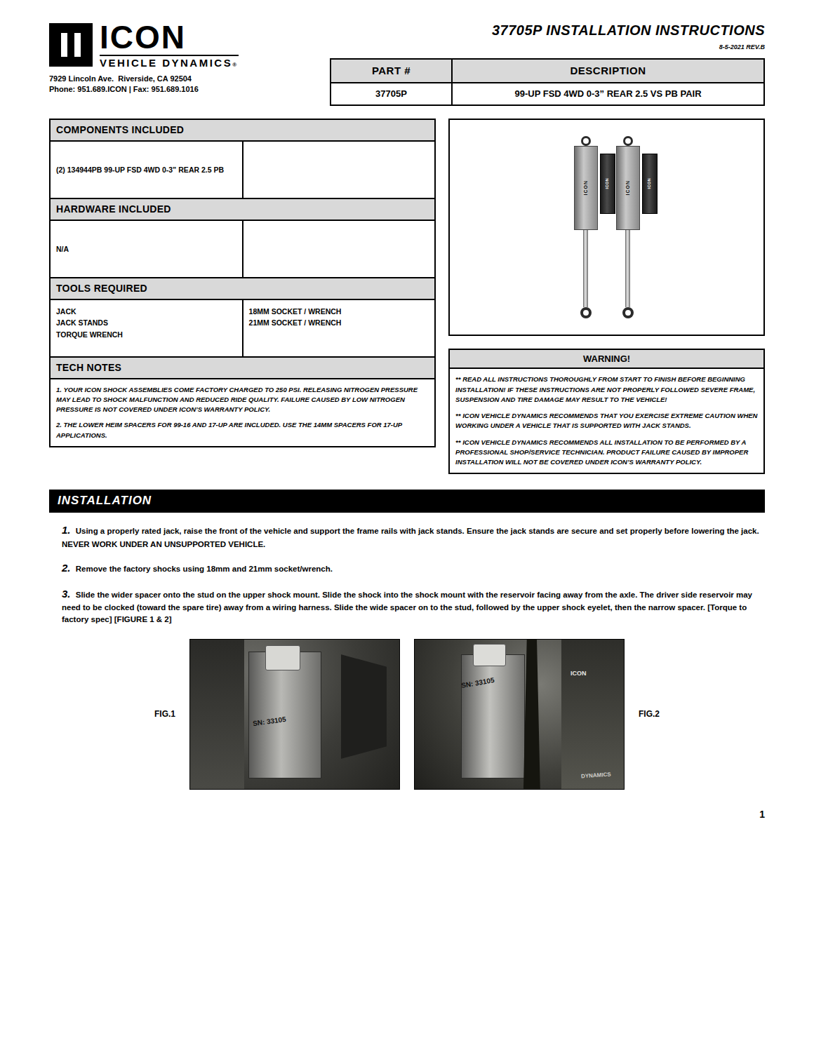ICON VEHICLE DYNAMICS®
7929 Lincoln Ave. Riverside, CA 92504
Phone: 951.689.ICON | Fax: 951.689.1016
37705P INSTALLATION INSTRUCTIONS
8-5-2021 REV.B
| PART # | DESCRIPTION |
| --- | --- |
| 37705P | 99-UP FSD 4WD 0-3” REAR 2.5 VS PB PAIR |
COMPONENTS INCLUDED
(2) 134944PB 99-UP FSD 4WD 0-3” REAR 2.5 PB
HARDWARE INCLUDED
N/A
TOOLS REQUIRED
JACK
JACK STANDS
TORQUE WRENCH
18MM SOCKET / WRENCH
21MM SOCKET / WRENCH
TECH NOTES
1. YOUR ICON SHOCK ASSEMBLIES COME FACTORY CHARGED TO 250 PSI. RELEASING NITROGEN PRESSURE MAY LEAD TO SHOCK MALFUNCTION AND REDUCED RIDE QUALITY. FAILURE CAUSED BY LOW NITROGEN PRESSURE IS NOT COVERED UNDER ICON’S WARRANTY POLICY.
2. THE LOWER HEIM SPACERS FOR 99-16 AND 17-UP ARE INCLUDED. USE THE 14MM SPACERS FOR 17-UP APPLICATIONS.
ICON
ICON
ICON
ICON
WARNING!
** READ ALL INSTRUCTIONS THOROUGHLY FROM START TO FINISH BEFORE BEGINNING INSTALLATION! IF THESE INSTRUCTIONS ARE NOT PROPERLY FOLLOWED SEVERE FRAME, SUSPENSION AND TIRE DAMAGE MAY RESULT TO THE VEHICLE!
** ICON VEHICLE DYNAMICS RECOMMENDS THAT YOU EXERCISE EXTREME CAUTION WHEN WORKING UNDER A VEHICLE THAT IS SUPPORTED WITH JACK STANDS.
** ICON VEHICLE DYNAMICS RECOMMENDS ALL INSTALLATION TO BE PERFORMED BY A PROFESSIONAL SHOP/SERVICE TECHNICIAN. PRODUCT FAILURE CAUSED BY IMPROPER INSTALLATION WILL NOT BE COVERED UNDER ICON’S WARRANTY POLICY.
INSTALLATION
1. Using a properly rated jack, raise the front of the vehicle and support the frame rails with jack stands. Ensure the jack stands are secure and set properly before lowering the jack. NEVER WORK UNDER AN UNSUPPORTED VEHICLE.
2. Remove the factory shocks using 18mm and 21mm socket/wrench.
3. Slide the wider spacer onto the stud on the upper shock mount. Slide the shock into the shock mount with the reservoir facing away from the axle. The driver side reservoir may need to be clocked (toward the spare tire) away from a wiring harness. Slide the wide spacer on to the stud, followed by the upper shock eyelet, then the narrow spacer. [Torque to factory spec] [FIGURE 1 & 2]
FIG.1
SN: 33105
SN: 33105 ICON DYNAMICS
FIG.2
1